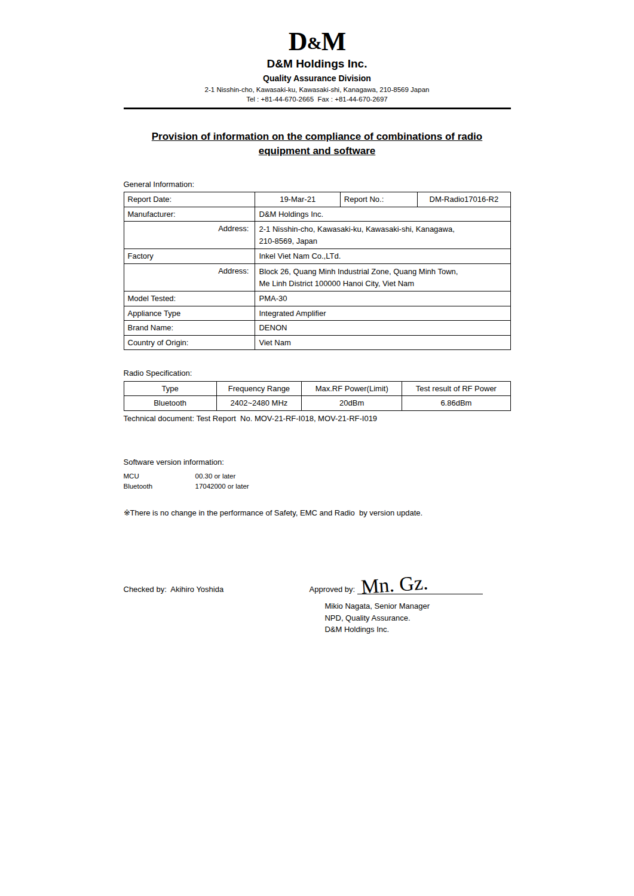D&M
D&M Holdings Inc.
Quality Assurance Division
2-1 Nisshin-cho, Kawasaki-ku, Kawasaki-shi, Kanagawa, 210-8569 Japan
Tel : +81-44-670-2665 Fax : +81-44-670-2697
Provision of information on the compliance of combinations of radio
equipment and software
General Information:
| Report Date: | 19-Mar-21 | Report No.: | DM-Radio17016-R2 |
| Manufacturer: | D&M Holdings Inc. |
| Address: | 2-1 Nisshin-cho, Kawasaki-ku, Kawasaki-shi, Kanagawa, 210-8569, Japan |
| Factory | Inkel Viet Nam Co.,LTd. |
| Address: | Block 26, Quang Minh Industrial Zone, Quang Minh Town, Me Linh District 100000 Hanoi City, Viet Nam |
| Model Tested: | PMA-30 |
| Appliance Type | Integrated Amplifier |
| Brand Name: | DENON |
| Country of Origin: | Viet Nam |
Radio Specification:
| Type | Frequency Range | Max.RF Power(Limit) | Test result of RF Power |
| --- | --- | --- | --- |
| Bluetooth | 2402~2480 MHz | 20dBm | 6.86dBm |
Technical document: Test Report No. MOV-21-RF-I018, MOV-21-RF-I019
Software version information:
| MCU | 00.30 or later |
| Bluetooth | 17042000 or later |
※There is no change in the performance of Safety, EMC and Radio by version update.
| Checked by: Akihiro Yoshida | Approved by: Mn. Gz. |
Mikio Nagata, Senior Manager
NPD, Quality Assurance.
D&M Holdings Inc.